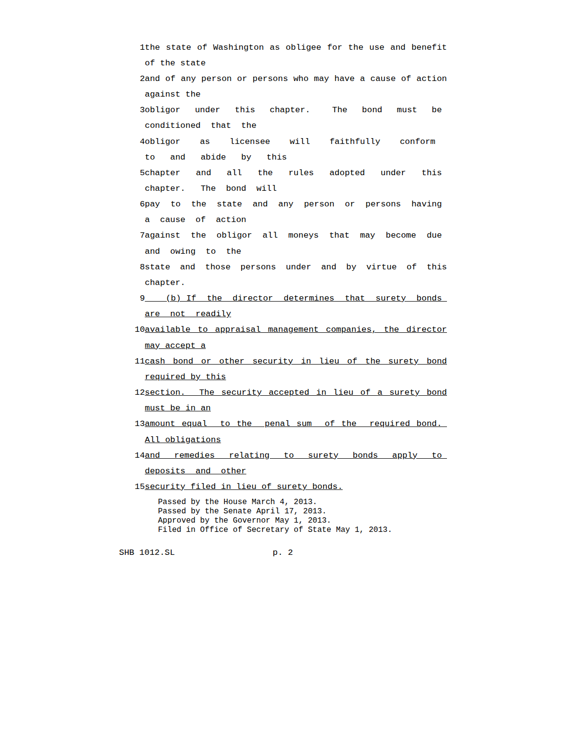| 1 | the state of Washington as obligee for the use and benefit of the state |
| 2 | and of any person or persons who may have a cause of action against the |
| 3 | obligor under this chapter. The bond must be conditioned that the |
| 4 | obligor as licensee will faithfully conform to and abide by this |
| 5 | chapter and all the rules adopted under this chapter. The bond will |
| 6 | pay to the state and any person or persons having a cause of action |
| 7 | against the obligor all moneys that may become due and owing to the |
| 8 | state and those persons under and by virtue of this chapter. |
| 9 | (b) If the director determines that surety bonds are not readily |
| 10 | available to appraisal management companies, the director may accept a |
| 11 | cash bond or other security in lieu of the surety bond required by this |
| 12 | section. The security accepted in lieu of a surety bond must be in an |
| 13 | amount equal to the penal sum of the required bond. All obligations |
| 14 | and remedies relating to surety bonds apply to deposits and other |
| 15 | security filed in lieu of surety bonds. |
Passed by the House March 4, 2013.
Passed by the Senate April 17, 2013.
Approved by the Governor May 1, 2013.
Filed in Office of Secretary of State May 1, 2013.
SHB 1012.SL
p. 2